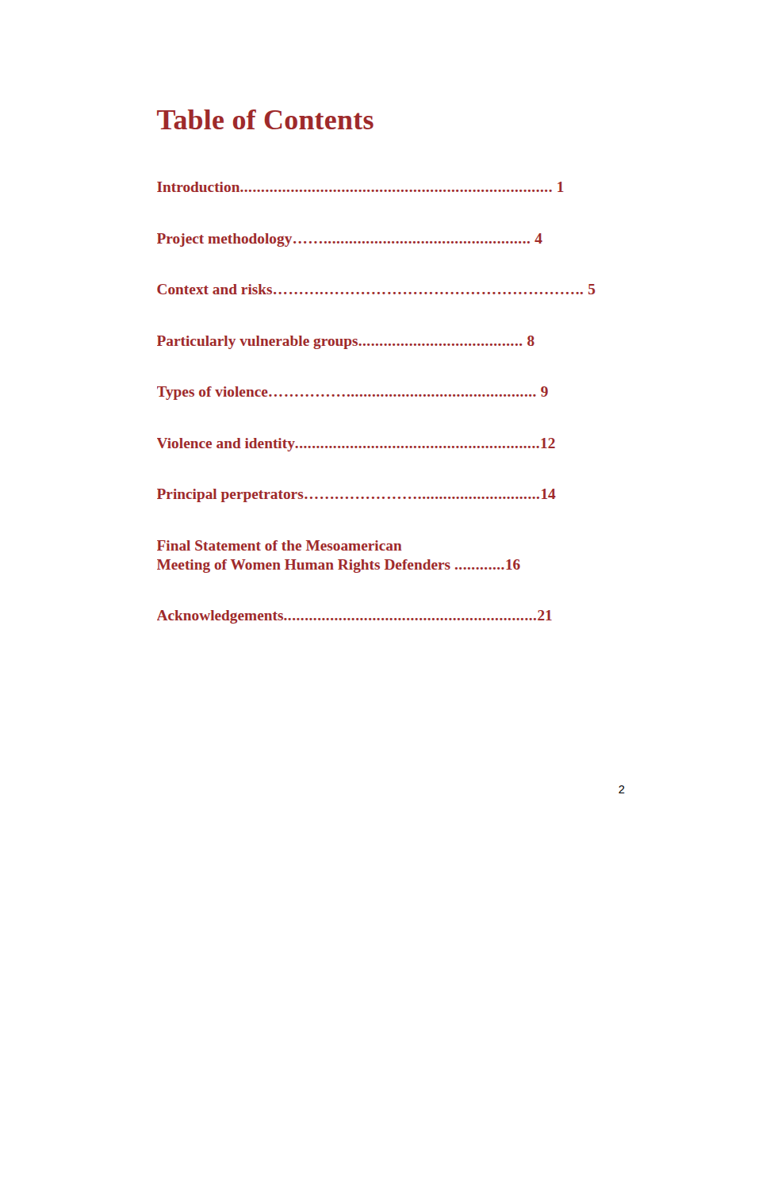Table of Contents
Introduction.......................................................................... 1
Project methodology……................................................. 4
Context and risks……….………………………………………….. 5
Particularly vulnerable groups....................................... 8
Types of violence……………............................................. 9
Violence and identity.......................................................... 12
Principal perpetrators…….……………............................. 14
Final Statement of the Mesoamerican Meeting of Women Human Rights Defenders ............ 16
Acknowledgements............................................................ 21
2